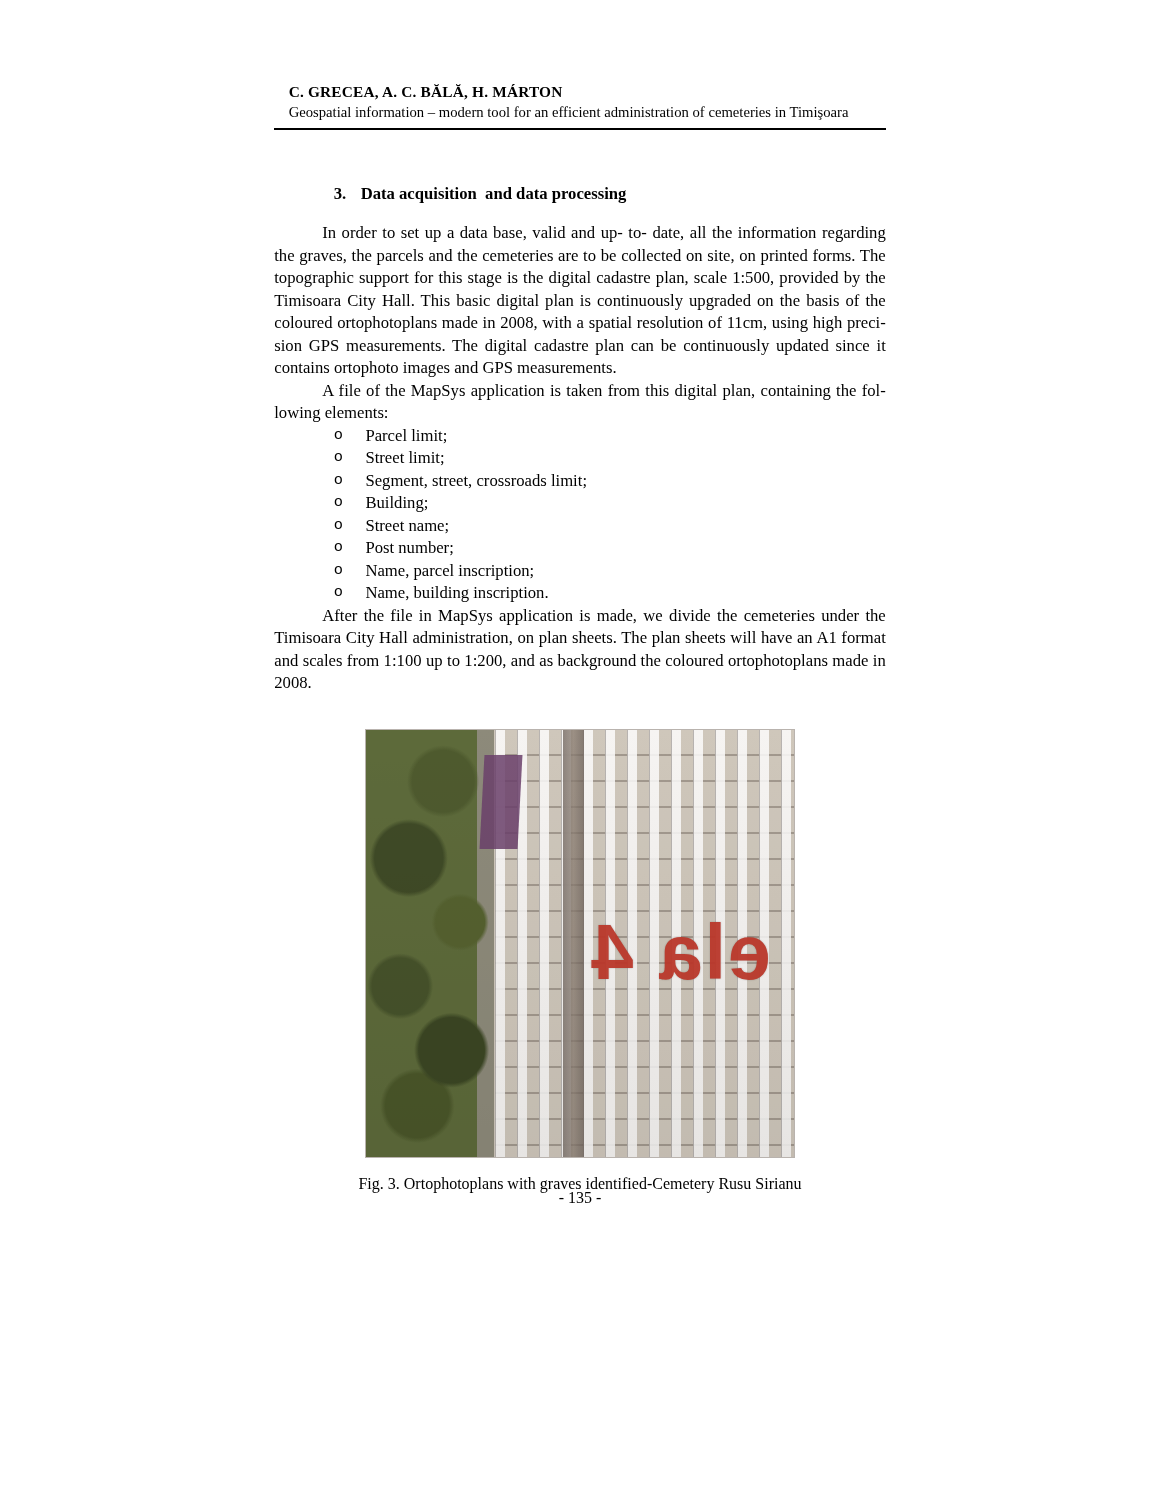C. GRECEA, A. C. BĂLĂ, H. MÁRTON
Geospatial information – modern tool for an efficient administration of cemeteries in Timişoara
3. Data acquisition and data processing
In order to set up a data base, valid and up- to- date, all the information regarding the graves, the parcels and the cemeteries are to be collected on site, on printed forms. The topographic support for this stage is the digital cadastre plan, scale 1:500, provided by the Timisoara City Hall. This basic digital plan is continuously upgraded on the basis of the coloured ortophotoplans made in 2008, with a spatial resolution of 11cm, using high precision GPS measurements. The digital cadastre plan can be continuously updated since it contains ortophoto images and GPS measurements.
A file of the MapSys application is taken from this digital plan, containing the following elements:
oParcel limit;
oStreet limit;
oSegment, street, crossroads limit;
oBuilding;
oStreet name;
oPost number;
oName, parcel inscription;
oName, building inscription.
After the file in MapSys application is made, we divide the cemeteries under the Timisoara City Hall administration, on plan sheets. The plan sheets will have an A1 format and scales from 1:100 up to 1:200, and as background the coloured ortophotoplans made in 2008.
ela 4
Fig. 3. Ortophotoplans with graves identified-Cemetery Rusu Sirianu
- 135 -